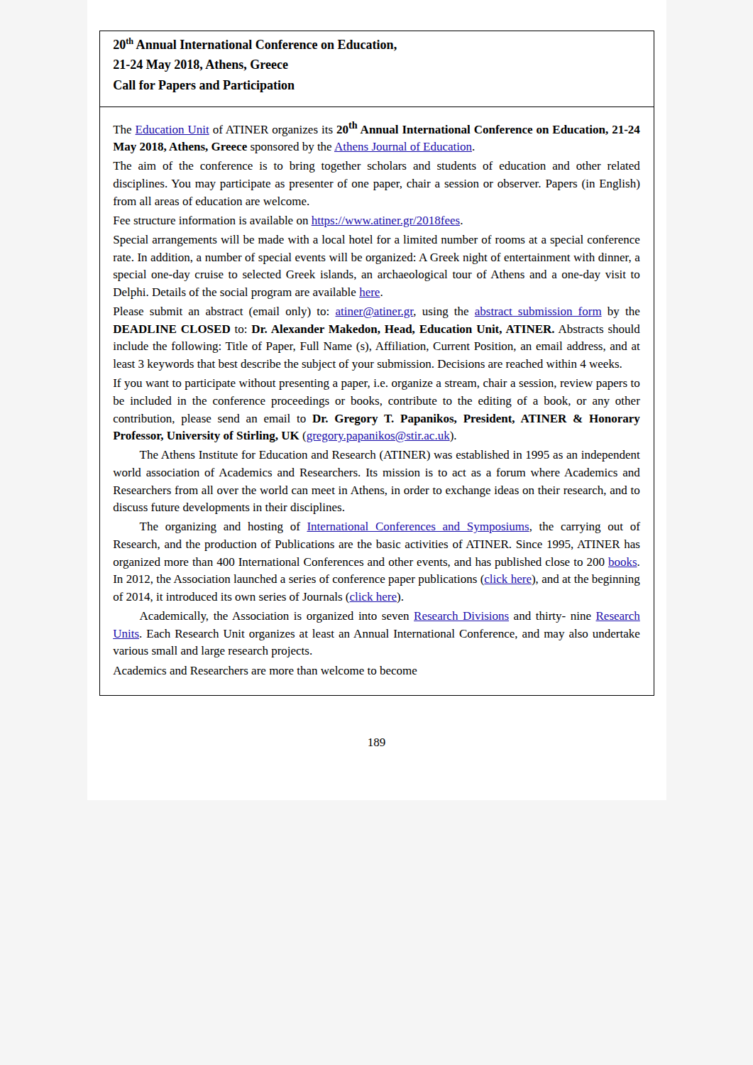20th Annual International Conference on Education,
21-24 May 2018, Athens, Greece
Call for Papers and Participation
The Education Unit of ATINER organizes its 20th Annual International Conference on Education, 21-24 May 2018, Athens, Greece sponsored by the Athens Journal of Education.
The aim of the conference is to bring together scholars and students of education and other related disciplines. You may participate as presenter of one paper, chair a session or observer. Papers (in English) from all areas of education are welcome.
Fee structure information is available on https://www.atiner.gr/2018fees.
Special arrangements will be made with a local hotel for a limited number of rooms at a special conference rate. In addition, a number of special events will be organized: A Greek night of entertainment with dinner, a special one-day cruise to selected Greek islands, an archaeological tour of Athens and a one-day visit to Delphi. Details of the social program are available here.
Please submit an abstract (email only) to: atiner@atiner.gr, using the abstract submission form by the DEADLINE CLOSED to: Dr. Alexander Makedon, Head, Education Unit, ATINER. Abstracts should include the following: Title of Paper, Full Name (s), Affiliation, Current Position, an email address, and at least 3 keywords that best describe the subject of your submission. Decisions are reached within 4 weeks.
If you want to participate without presenting a paper, i.e. organize a stream, chair a session, review papers to be included in the conference proceedings or books, contribute to the editing of a book, or any other contribution, please send an email to Dr. Gregory T. Papanikos, President, ATINER & Honorary Professor, University of Stirling, UK (gregory.papanikos@stir.ac.uk).
The Athens Institute for Education and Research (ATINER) was established in 1995 as an independent world association of Academics and Researchers. Its mission is to act as a forum where Academics and Researchers from all over the world can meet in Athens, in order to exchange ideas on their research, and to discuss future developments in their disciplines.
The organizing and hosting of International Conferences and Symposiums, the carrying out of Research, and the production of Publications are the basic activities of ATINER. Since 1995, ATINER has organized more than 400 International Conferences and other events, and has published close to 200 books. In 2012, the Association launched a series of conference paper publications (click here), and at the beginning of 2014, it introduced its own series of Journals (click here).
Academically, the Association is organized into seven Research Divisions and thirty- nine Research Units. Each Research Unit organizes at least an Annual International Conference, and may also undertake various small and large research projects.
Academics and Researchers are more than welcome to become
189